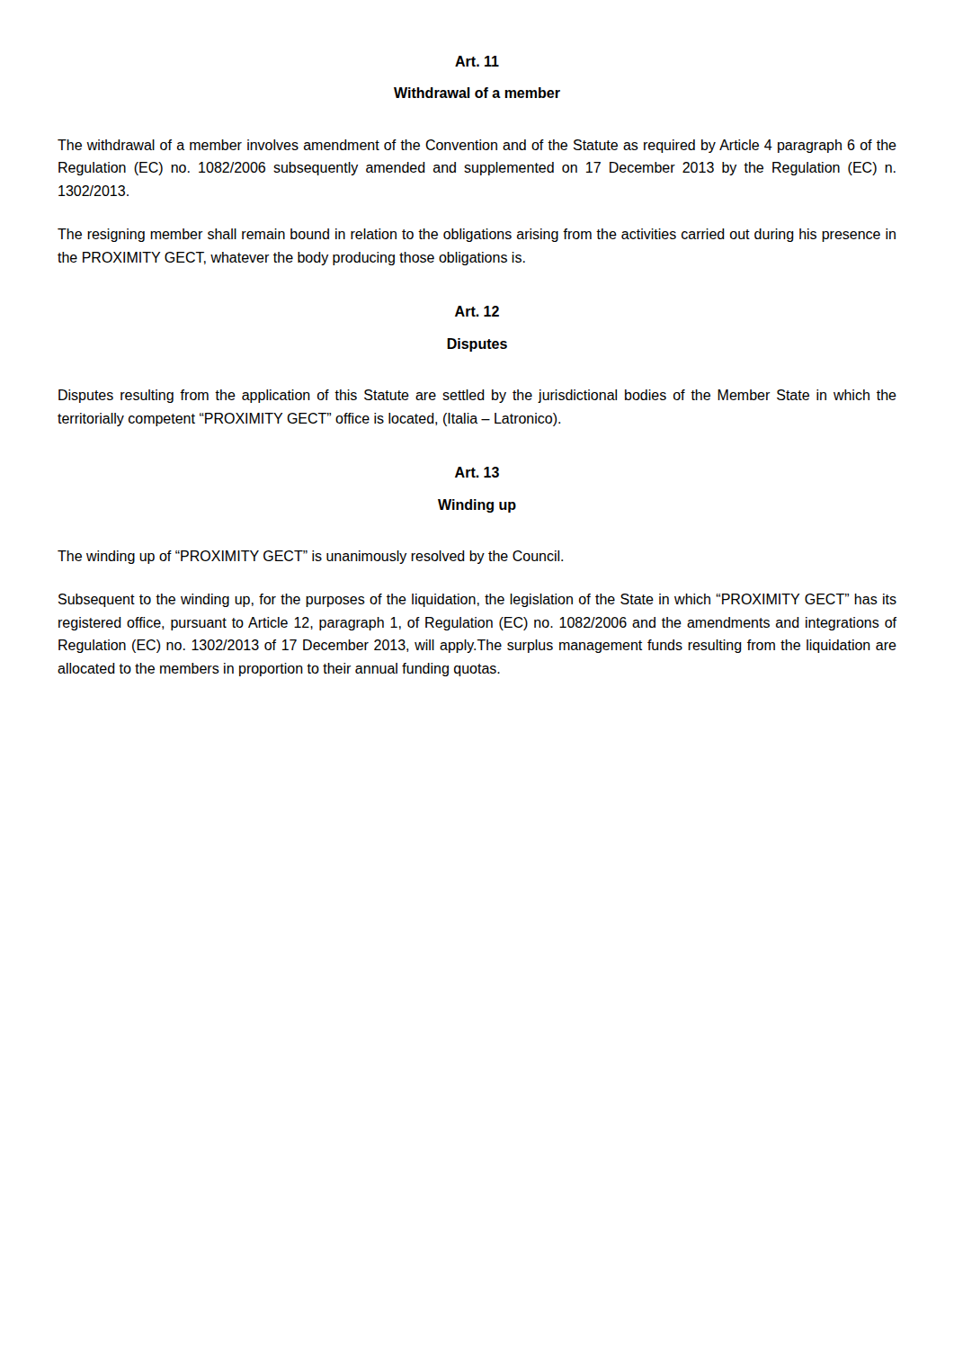Art. 11
Withdrawal of a member
The withdrawal of a member involves amendment of the Convention and of the Statute as required by Article 4 paragraph 6 of the Regulation (EC) no. 1082/2006 subsequently amended and supplemented on 17 December 2013 by the Regulation (EC) n. 1302/2013.
The resigning member shall remain bound in relation to the obligations arising from the activities carried out during his presence in the PROXIMITY GECT, whatever the body producing those obligations is.
Art. 12
Disputes
Disputes resulting from the application of this Statute are settled by the jurisdictional bodies of the Member State in which the territorially competent “PROXIMITY GECT” office is located, (Italia – Latronico).
Art. 13
Winding up
The winding up of “PROXIMITY GECT” is unanimously resolved by the Council.
Subsequent to the winding up, for the purposes of the liquidation, the legislation of the State in which “PROXIMITY GECT” has its registered office, pursuant to Article 12, paragraph 1, of Regulation (EC) no. 1082/2006 and the amendments and integrations of Regulation (EC) no. 1302/2013 of 17 December 2013, will apply.The surplus management funds resulting from the liquidation are allocated to the members in proportion to their annual funding quotas.